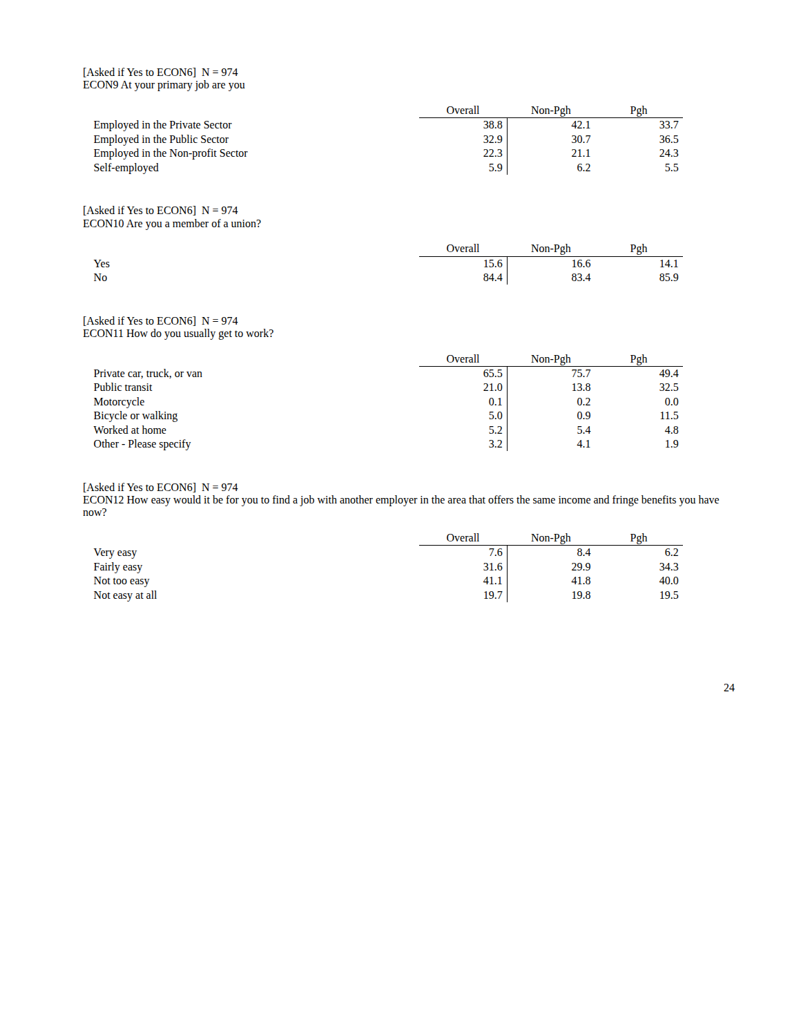[Asked if Yes to ECON6] N = 974
ECON9 At your primary job are you
| | Overall | Non-Pgh | Pgh | |
| --- | --- | --- | --- | --- |
| Employed in the Private Sector | 38.8 | 42.1 | 33.7 | |
| Employed in the Public Sector | 32.9 | 30.7 | 36.5 | |
| Employed in the Non-profit Sector | 22.3 | 21.1 | 24.3 | |
| Self-employed | 5.9 | 6.2 | 5.5 | |
[Asked if Yes to ECON6] N = 974
ECON10 Are you a member of a union?
| | Overall | Non-Pgh | Pgh | |
| --- | --- | --- | --- | --- |
| Yes | 15.6 | 16.6 | 14.1 | |
| No | 84.4 | 83.4 | 85.9 | |
[Asked if Yes to ECON6] N = 974
ECON11 How do you usually get to work?
| | Overall | Non-Pgh | Pgh | |
| --- | --- | --- | --- | --- |
| Private car, truck, or van | 65.5 | 75.7 | 49.4 | |
| Public transit | 21.0 | 13.8 | 32.5 | |
| Motorcycle | 0.1 | 0.2 | 0.0 | |
| Bicycle or walking | 5.0 | 0.9 | 11.5 | |
| Worked at home | 5.2 | 5.4 | 4.8 | |
| Other - Please specify | 3.2 | 4.1 | 1.9 | |
[Asked if Yes to ECON6] N = 974
ECON12 How easy would it be for you to find a job with another employer in the area that offers the same income and fringe benefits you have now?
| | Overall | Non-Pgh | Pgh | |
| --- | --- | --- | --- | --- |
| Very easy | 7.6 | 8.4 | 6.2 | |
| Fairly easy | 31.6 | 29.9 | 34.3 | |
| Not too easy | 41.1 | 41.8 | 40.0 | |
| Not easy at all | 19.7 | 19.8 | 19.5 | |
24